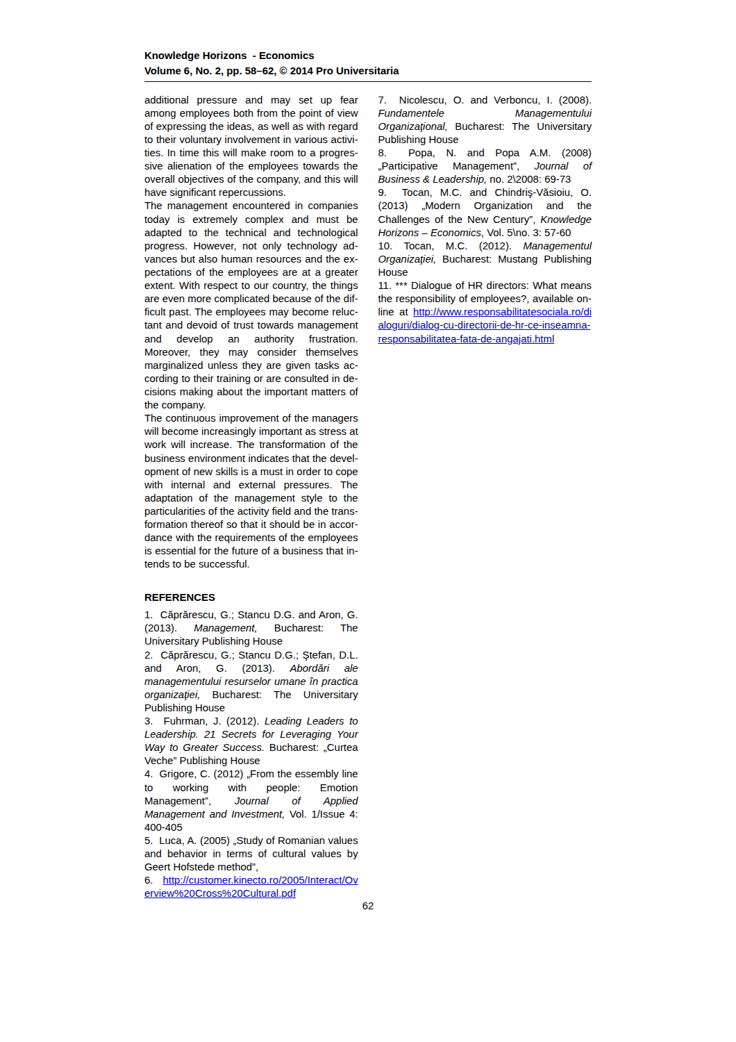Knowledge Horizons - Economics Volume 6, No. 2, pp. 58–62, © 2014 Pro Universitaria
additional pressure and may set up fear among employees both from the point of view of expressing the ideas, as well as with regard to their voluntary involvement in various activities. In time this will make room to a progressive alienation of the employees towards the overall objectives of the company, and this will have significant repercussions.
The management encountered in companies today is extremely complex and must be adapted to the technical and technological progress. However, not only technology advances but also human resources and the expectations of the employees are at a greater extent. With respect to our country, the things are even more complicated because of the difficult past. The employees may become reluctant and devoid of trust towards management and develop an authority frustration. Moreover, they may consider themselves marginalized unless they are given tasks according to their training or are consulted in decisions making about the important matters of the company.
The continuous improvement of the managers will become increasingly important as stress at work will increase. The transformation of the business environment indicates that the development of new skills is a must in order to cope with internal and external pressures. The adaptation of the management style to the particularities of the activity field and the transformation thereof so that it should be in accordance with the requirements of the employees is essential for the future of a business that intends to be successful.
REFERENCES
1. Căprărescu, G.; Stancu D.G. and Aron, G. (2013). Management, Bucharest: The Universitary Publishing House
2. Căprărescu, G.; Stancu D.G.; Ştefan, D.L. and Aron, G. (2013). Abordări ale managementului resurselor umane în practica organizaţiei, Bucharest: The Universitary Publishing House
3. Fuhrman, J. (2012). Leading Leaders to Leadership. 21 Secrets for Leveraging Your Way to Greater Success. Bucharest: „Curtea Veche” Publishing House
4. Grigore, C. (2012) „From the essembly line to working with people: Emotion Management”, Journal of Applied Management and Investment, Vol. 1/Issue 4: 400-405
5. Luca, A. (2005) „Study of Romanian values and behavior in terms of cultural values by Geert Hofstede method”,
6. http://customer.kinecto.ro/2005/Interact/Overview%20Cross%20Cultural.pdf
7. Nicolescu, O. and Verboncu, I. (2008). Fundamentele Managementului Organizaţional, Bucharest: The Universitary Publishing House
8. Popa, N. and Popa A.M. (2008) „Participative Management”, Journal of Business & Leadership, no. 2\2008: 69-73
9. Tocan, M.C. and Chindriş-Văsioiu, O. (2013) „Modern Organization and the Challenges of the New Century”, Knowledge Horizons – Economics, Vol. 5\no. 3: 57-60
10. Tocan, M.C. (2012). Managementul Organizaţiei, Bucharest: Mustang Publishing House
11. *** Dialogue of HR directors: What means the responsibility of employees?, available on-line at http://www.responsabilitatesociala.ro/dialoguri/dialog-cu-directorii-de-hr-ce-inseamna-responsabilitatea-fata-de-angajati.html
62